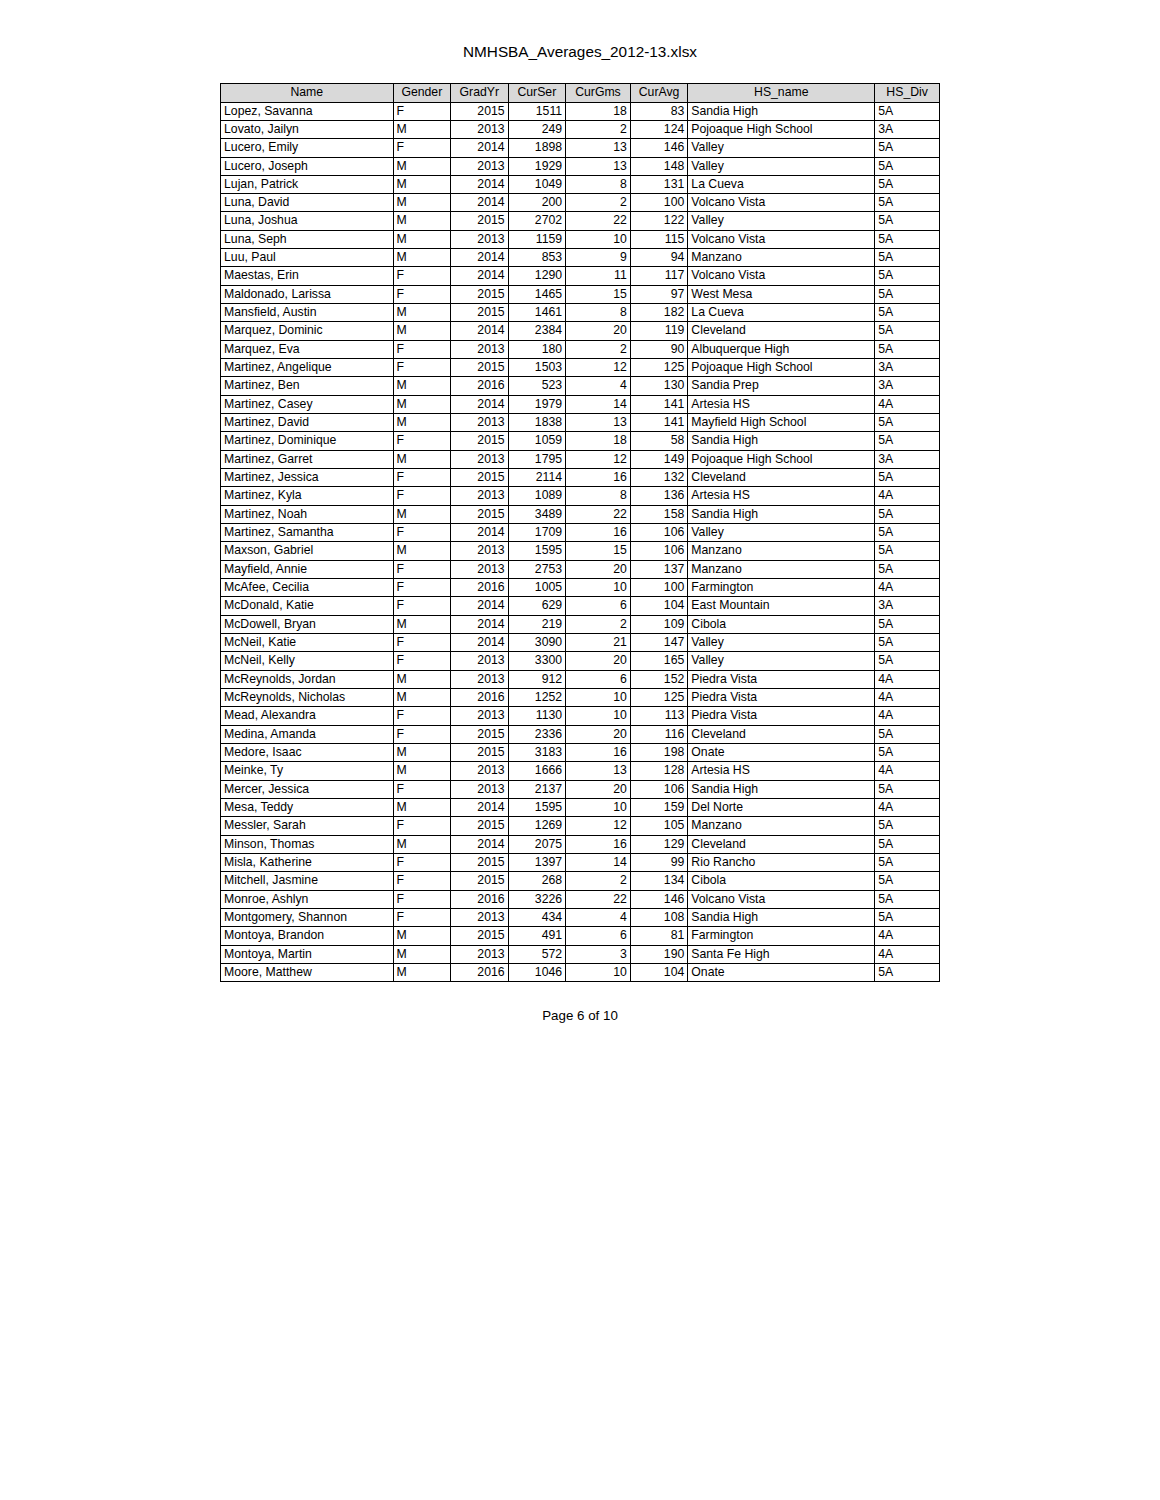NMHSBA_Averages_2012-13.xlsx
| Name | Gender | GradYr | CurSer | CurGms | CurAvg | HS_name | HS_Div |
| --- | --- | --- | --- | --- | --- | --- | --- |
| Lopez, Savanna | F | 2015 | 1511 | 18 | 83 | Sandia High | 5A |
| Lovato, Jailyn | M | 2013 | 249 | 2 | 124 | Pojoaque High School | 3A |
| Lucero, Emily | F | 2014 | 1898 | 13 | 146 | Valley | 5A |
| Lucero, Joseph | M | 2013 | 1929 | 13 | 148 | Valley | 5A |
| Lujan, Patrick | M | 2014 | 1049 | 8 | 131 | La Cueva | 5A |
| Luna, David | M | 2014 | 200 | 2 | 100 | Volcano Vista | 5A |
| Luna, Joshua | M | 2015 | 2702 | 22 | 122 | Valley | 5A |
| Luna, Seph | M | 2013 | 1159 | 10 | 115 | Volcano Vista | 5A |
| Luu, Paul | M | 2014 | 853 | 9 | 94 | Manzano | 5A |
| Maestas, Erin | F | 2014 | 1290 | 11 | 117 | Volcano Vista | 5A |
| Maldonado, Larissa | F | 2015 | 1465 | 15 | 97 | West Mesa | 5A |
| Mansfield, Austin | M | 2015 | 1461 | 8 | 182 | La Cueva | 5A |
| Marquez, Dominic | M | 2014 | 2384 | 20 | 119 | Cleveland | 5A |
| Marquez, Eva | F | 2013 | 180 | 2 | 90 | Albuquerque High | 5A |
| Martinez, Angelique | F | 2015 | 1503 | 12 | 125 | Pojoaque High School | 3A |
| Martinez, Ben | M | 2016 | 523 | 4 | 130 | Sandia Prep | 3A |
| Martinez, Casey | M | 2014 | 1979 | 14 | 141 | Artesia HS | 4A |
| Martinez, David | M | 2013 | 1838 | 13 | 141 | Mayfield High School | 5A |
| Martinez, Dominique | F | 2015 | 1059 | 18 | 58 | Sandia High | 5A |
| Martinez, Garret | M | 2013 | 1795 | 12 | 149 | Pojoaque High School | 3A |
| Martinez, Jessica | F | 2015 | 2114 | 16 | 132 | Cleveland | 5A |
| Martinez, Kyla | F | 2013 | 1089 | 8 | 136 | Artesia HS | 4A |
| Martinez, Noah | M | 2015 | 3489 | 22 | 158 | Sandia High | 5A |
| Martinez, Samantha | F | 2014 | 1709 | 16 | 106 | Valley | 5A |
| Maxson, Gabriel | M | 2013 | 1595 | 15 | 106 | Manzano | 5A |
| Mayfield, Annie | F | 2013 | 2753 | 20 | 137 | Manzano | 5A |
| McAfee, Cecilia | F | 2016 | 1005 | 10 | 100 | Farmington | 4A |
| McDonald, Katie | F | 2014 | 629 | 6 | 104 | East Mountain | 3A |
| McDowell, Bryan | M | 2014 | 219 | 2 | 109 | Cibola | 5A |
| McNeil, Katie | F | 2014 | 3090 | 21 | 147 | Valley | 5A |
| McNeil, Kelly | F | 2013 | 3300 | 20 | 165 | Valley | 5A |
| McReynolds, Jordan | M | 2013 | 912 | 6 | 152 | Piedra Vista | 4A |
| McReynolds, Nicholas | M | 2016 | 1252 | 10 | 125 | Piedra Vista | 4A |
| Mead, Alexandra | F | 2013 | 1130 | 10 | 113 | Piedra Vista | 4A |
| Medina, Amanda | F | 2015 | 2336 | 20 | 116 | Cleveland | 5A |
| Medore, Isaac | M | 2015 | 3183 | 16 | 198 | Onate | 5A |
| Meinke, Ty | M | 2013 | 1666 | 13 | 128 | Artesia HS | 4A |
| Mercer, Jessica | F | 2013 | 2137 | 20 | 106 | Sandia High | 5A |
| Mesa, Teddy | M | 2014 | 1595 | 10 | 159 | Del Norte | 4A |
| Messler, Sarah | F | 2015 | 1269 | 12 | 105 | Manzano | 5A |
| Minson, Thomas | M | 2014 | 2075 | 16 | 129 | Cleveland | 5A |
| Misla, Katherine | F | 2015 | 1397 | 14 | 99 | Rio Rancho | 5A |
| Mitchell, Jasmine | F | 2015 | 268 | 2 | 134 | Cibola | 5A |
| Monroe, Ashlyn | F | 2016 | 3226 | 22 | 146 | Volcano Vista | 5A |
| Montgomery, Shannon | F | 2013 | 434 | 4 | 108 | Sandia High | 5A |
| Montoya, Brandon | M | 2015 | 491 | 6 | 81 | Farmington | 4A |
| Montoya, Martin | M | 2013 | 572 | 3 | 190 | Santa Fe High | 4A |
| Moore, Matthew | M | 2016 | 1046 | 10 | 104 | Onate | 5A |
Page 6 of 10